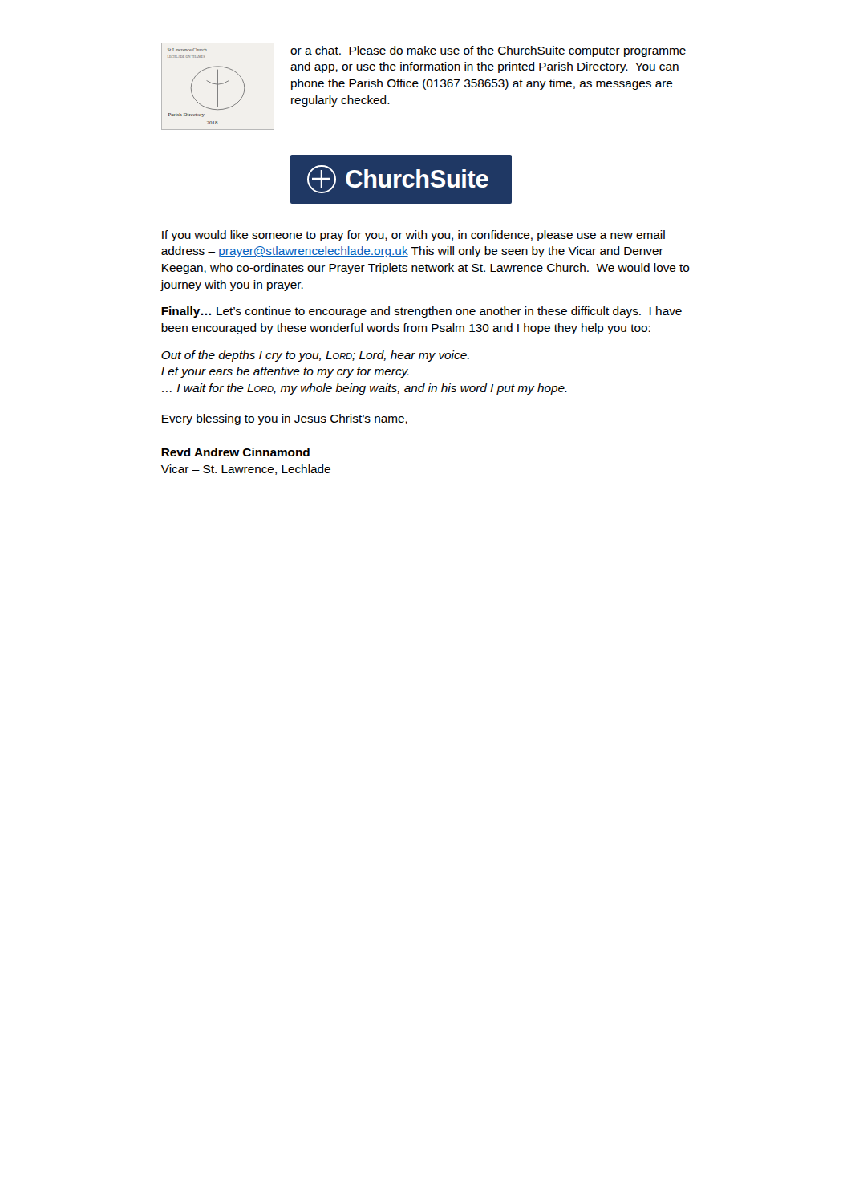or a chat. Please do make use of the ChurchSuite computer programme and app, or use the information in the printed Parish Directory. You can phone the Parish Office (01367 358653) at any time, as messages are regularly checked.
ChurchSuite
If you would like someone to pray for you, or with you, in confidence, please use a new email address – prayer@stlawrencelechlade.org.uk This will only be seen by the Vicar and Denver Keegan, who co-ordinates our Prayer Triplets network at St. Lawrence Church. We would love to journey with you in prayer.
Finally… Let’s continue to encourage and strengthen one another in these difficult days. I have been encouraged by these wonderful words from Psalm 130 and I hope they help you too:
Out of the depths I cry to you, Lord; Lord, hear my voice.
Let your ears be attentive to my cry for mercy.
… I wait for the Lord, my whole being waits, and in his word I put my hope.
Every blessing to you in Jesus Christ’s name,
Revd Andrew Cinnamond
Vicar – St. Lawrence, Lechlade